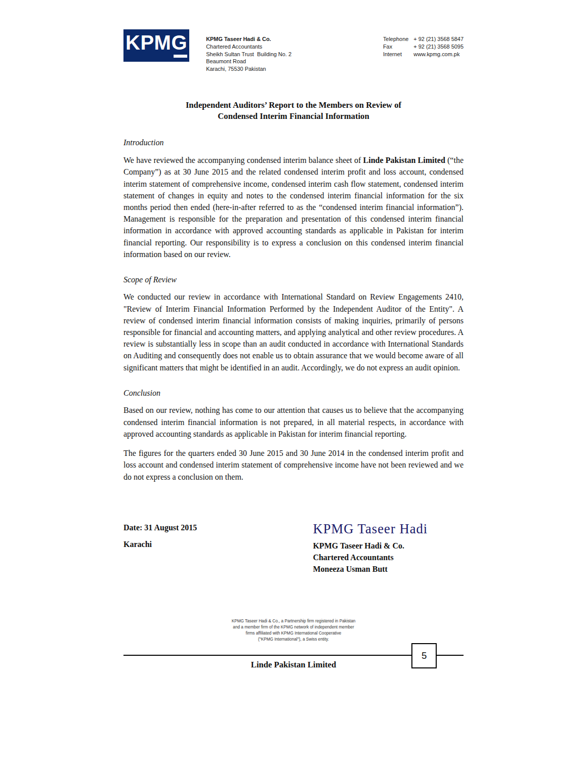KPMG
KPMG Taseer Hadi & Co.
Chartered Accountants
Sheikh Sultan Trust Building No. 2
Beaumont Road
Karachi, 75530 Pakistan
| Telephone | + 92 (21) 3568 5847 |
| Fax | + 92 (21) 3568 5095 |
| Internet | www.kpmg.com.pk |
Independent Auditors’ Report to the Members on Review of
Condensed Interim Financial Information
Introduction
We have reviewed the accompanying condensed interim balance sheet of Linde Pakistan Limited (“the Company”) as at 30 June 2015 and the related condensed interim profit and loss account, condensed interim statement of comprehensive income, condensed interim cash flow statement, condensed interim statement of changes in equity and notes to the condensed interim financial information for the six months period then ended (here-in-after referred to as the “condensed interim financial information”). Management is responsible for the preparation and presentation of this condensed interim financial information in accordance with approved accounting standards as applicable in Pakistan for interim financial reporting. Our responsibility is to express a conclusion on this condensed interim financial information based on our review.
Scope of Review
We conducted our review in accordance with International Standard on Review Engagements 2410, "Review of Interim Financial Information Performed by the Independent Auditor of the Entity". A review of condensed interim financial information consists of making inquiries, primarily of persons responsible for financial and accounting matters, and applying analytical and other review procedures. A review is substantially less in scope than an audit conducted in accordance with International Standards on Auditing and consequently does not enable us to obtain assurance that we would become aware of all significant matters that might be identified in an audit. Accordingly, we do not express an audit opinion.
Conclusion
Based on our review, nothing has come to our attention that causes us to believe that the accompanying condensed interim financial information is not prepared, in all material respects, in accordance with approved accounting standards as applicable in Pakistan for interim financial reporting.
The figures for the quarters ended 30 June 2015 and 30 June 2014 in the condensed interim profit and loss account and condensed interim statement of comprehensive income have not been reviewed and we do not express a conclusion on them.
Date: 31 August 2015
Karachi
KPMG Taseer Hadi
KPMG Taseer Hadi & Co.
Chartered Accountants
Moneeza Usman Butt
KPMG Taseer Hadi & Co., a Partnership firm registered in Pakistan
and a member firm of the KPMG network of independent member
firms affiliated with KPMG International Cooperative
("KPMG International"), a Swiss entity.
5
Linde Pakistan Limited